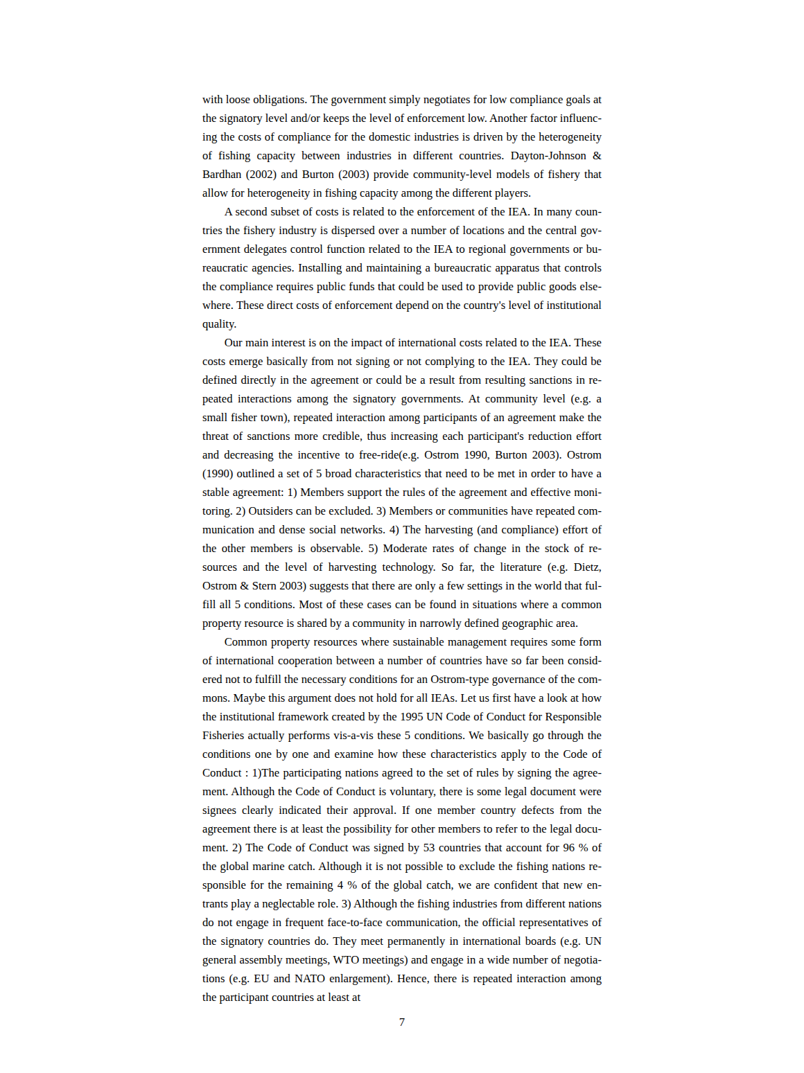with loose obligations. The government simply negotiates for low compliance goals at the signatory level and/or keeps the level of enforcement low. Another factor influencing the costs of compliance for the domestic industries is driven by the heterogeneity of fishing capacity between industries in different countries. Dayton-Johnson & Bardhan (2002) and Burton (2003) provide community-level models of fishery that allow for heterogeneity in fishing capacity among the different players.
A second subset of costs is related to the enforcement of the IEA. In many countries the fishery industry is dispersed over a number of locations and the central government delegates control function related to the IEA to regional governments or bureaucratic agencies. Installing and maintaining a bureaucratic apparatus that controls the compliance requires public funds that could be used to provide public goods elsewhere. These direct costs of enforcement depend on the country's level of institutional quality.
Our main interest is on the impact of international costs related to the IEA. These costs emerge basically from not signing or not complying to the IEA. They could be defined directly in the agreement or could be a result from resulting sanctions in repeated interactions among the signatory governments. At community level (e.g. a small fisher town), repeated interaction among participants of an agreement make the threat of sanctions more credible, thus increasing each participant's reduction effort and decreasing the incentive to free-ride(e.g. Ostrom 1990, Burton 2003). Ostrom (1990) outlined a set of 5 broad characteristics that need to be met in order to have a stable agreement: 1) Members support the rules of the agreement and effective monitoring. 2) Outsiders can be excluded. 3) Members or communities have repeated communication and dense social networks. 4) The harvesting (and compliance) effort of the other members is observable. 5) Moderate rates of change in the stock of resources and the level of harvesting technology. So far, the literature (e.g. Dietz, Ostrom & Stern 2003) suggests that there are only a few settings in the world that fulfill all 5 conditions. Most of these cases can be found in situations where a common property resource is shared by a community in narrowly defined geographic area.
Common property resources where sustainable management requires some form of international cooperation between a number of countries have so far been considered not to fulfill the necessary conditions for an Ostrom-type governance of the commons. Maybe this argument does not hold for all IEAs. Let us first have a look at how the institutional framework created by the 1995 UN Code of Conduct for Responsible Fisheries actually performs vis-a-vis these 5 conditions. We basically go through the conditions one by one and examine how these characteristics apply to the Code of Conduct : 1)The participating nations agreed to the set of rules by signing the agreement. Although the Code of Conduct is voluntary, there is some legal document were signees clearly indicated their approval. If one member country defects from the agreement there is at least the possibility for other members to refer to the legal document. 2) The Code of Conduct was signed by 53 countries that account for 96 % of the global marine catch. Although it is not possible to exclude the fishing nations responsible for the remaining 4 % of the global catch, we are confident that new entrants play a neglectable role. 3) Although the fishing industries from different nations do not engage in frequent face-to-face communication, the official representatives of the signatory countries do. They meet permanently in international boards (e.g. UN general assembly meetings, WTO meetings) and engage in a wide number of negotiations (e.g. EU and NATO enlargement). Hence, there is repeated interaction among the participant countries at least at
7